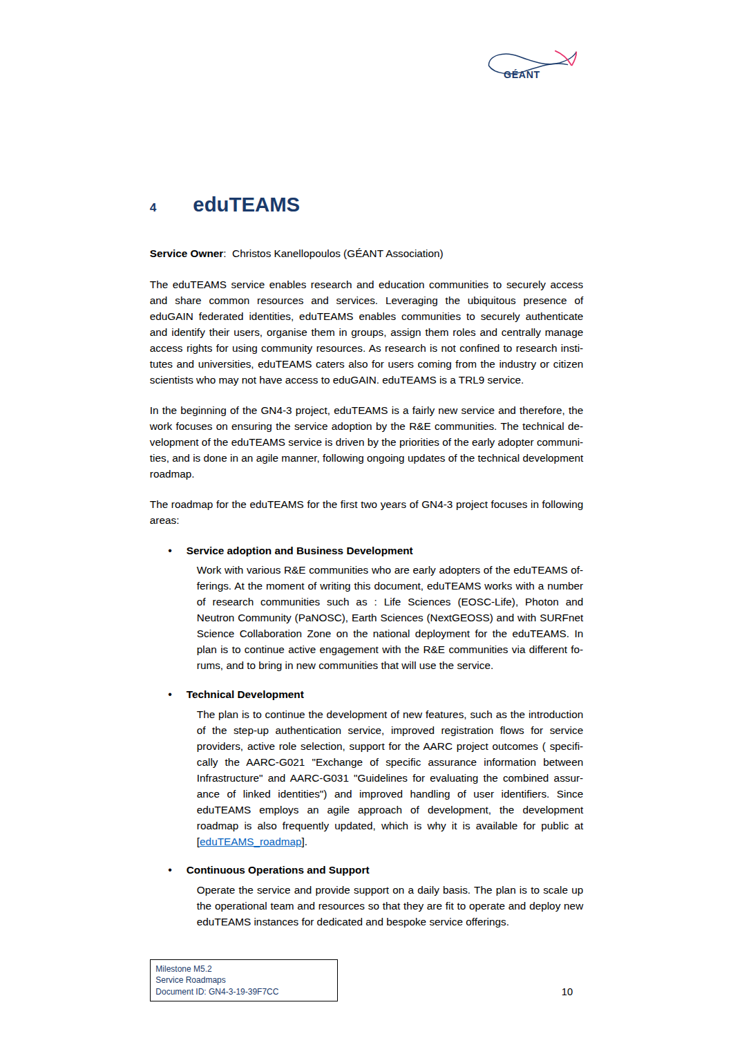GÉANT
4 eduTEAMS
Service Owner: Christos Kanellopoulos (GÉANT Association)
The eduTEAMS service enables research and education communities to securely access and share common resources and services. Leveraging the ubiquitous presence of eduGAIN federated identities, eduTEAMS enables communities to securely authenticate and identify their users, organise them in groups, assign them roles and centrally manage access rights for using community resources. As research is not confined to research institutes and universities, eduTEAMS caters also for users coming from the industry or citizen scientists who may not have access to eduGAIN. eduTEAMS is a TRL9 service.
In the beginning of the GN4-3 project, eduTEAMS is a fairly new service and therefore, the work focuses on ensuring the service adoption by the R&E communities. The technical development of the eduTEAMS service is driven by the priorities of the early adopter communities, and is done in an agile manner, following ongoing updates of the technical development roadmap.
The roadmap for the eduTEAMS for the first two years of GN4-3 project focuses in following areas:
Service adoption and Business Development
Work with various R&E communities who are early adopters of the eduTEAMS offerings. At the moment of writing this document, eduTEAMS works with a number of research communities such as : Life Sciences (EOSC-Life), Photon and Neutron Community (PaNOSC), Earth Sciences (NextGEOSS) and with SURFnet Science Collaboration Zone on the national deployment for the eduTEAMS. In plan is to continue active engagement with the R&E communities via different forums, and to bring in new communities that will use the service.
Technical Development
The plan is to continue the development of new features, such as the introduction of the step-up authentication service, improved registration flows for service providers, active role selection, support for the AARC project outcomes ( specifically the AARC-G021 "Exchange of specific assurance information between Infrastructure" and AARC-G031 "Guidelines for evaluating the combined assurance of linked identities") and improved handling of user identifiers. Since eduTEAMS employs an agile approach of development, the development roadmap is also frequently updated, which is why it is available for public at [eduTEAMS_roadmap].
Continuous Operations and Support
Operate the service and provide support on a daily basis. The plan is to scale up the operational team and resources so that they are fit to operate and deploy new eduTEAMS instances for dedicated and bespoke service offerings.
Milestone M5.2
Service Roadmaps
Document ID: GN4-3-19-39F7CC
10